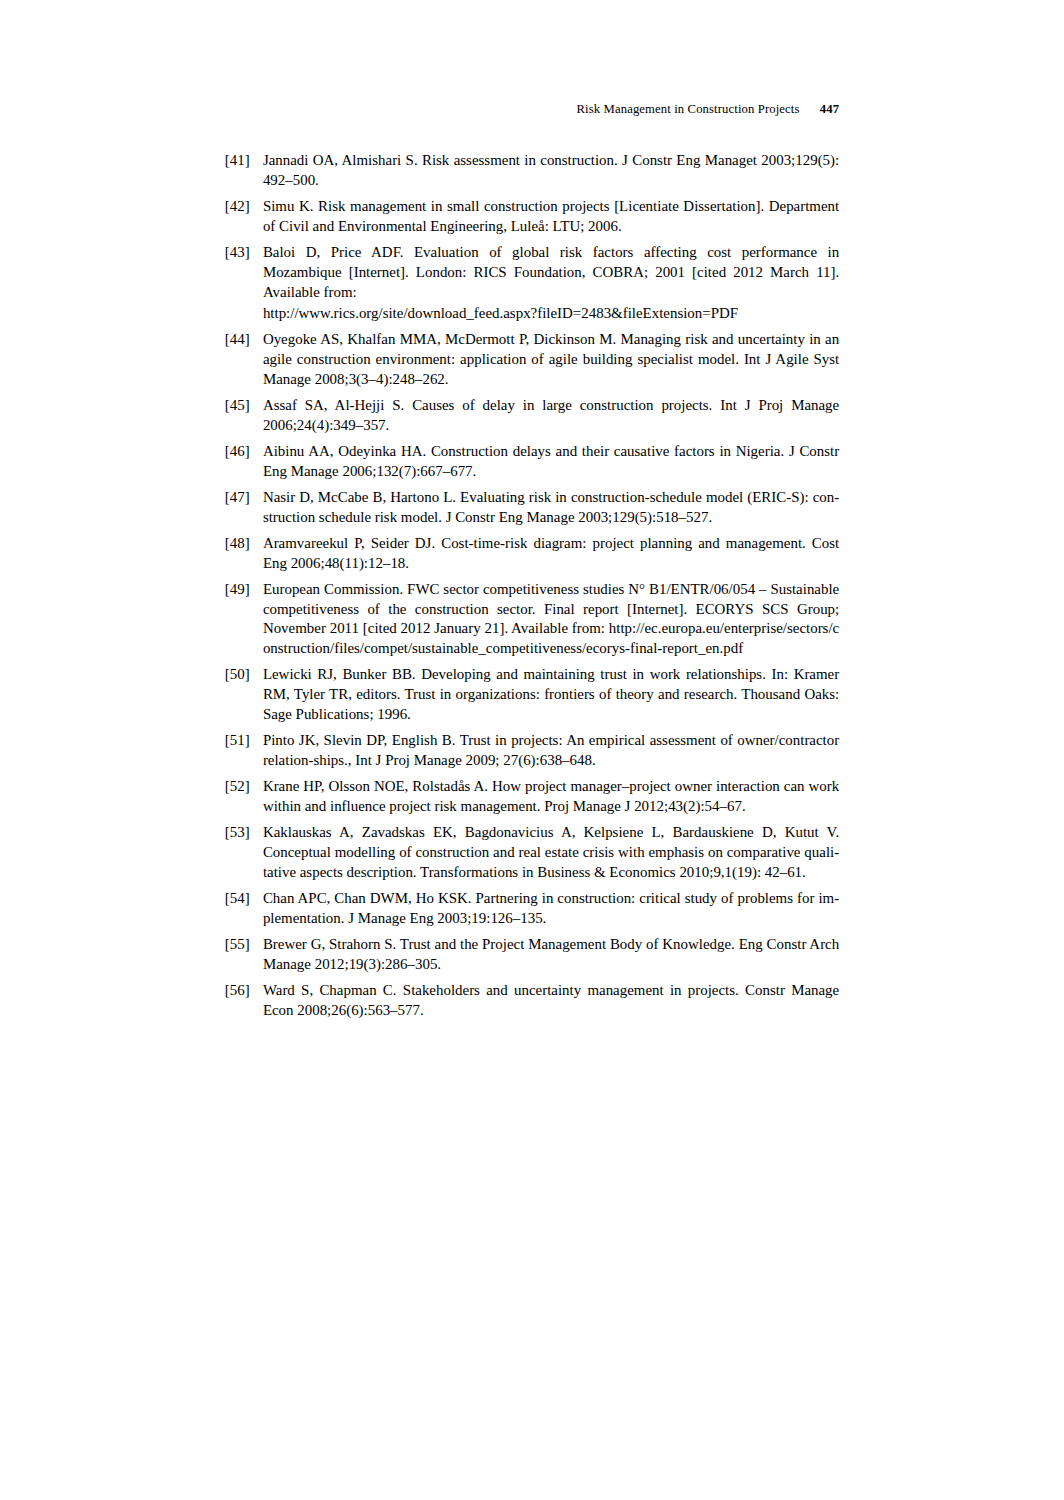Risk Management in Construction Projects 447
[41] Jannadi OA, Almishari S. Risk assessment in construction. J Constr Eng Managet 2003;129(5): 492–500.
[42] Simu K. Risk management in small construction projects [Licentiate Dissertation]. Department of Civil and Environmental Engineering, Luleå: LTU; 2006.
[43] Baloi D, Price ADF. Evaluation of global risk factors affecting cost performance in Mozambique [Internet]. London: RICS Foundation, COBRA; 2001 [cited 2012 March 11]. Available from: http://www.rics.org/site/download_feed.aspx?fileID=2483&fileExtension=PDF
[44] Oyegoke AS, Khalfan MMA, McDermott P, Dickinson M. Managing risk and uncertainty in an agile construction environment: application of agile building specialist model. Int J Agile Syst Manage 2008;3(3–4):248–262.
[45] Assaf SA, Al-Hejji S. Causes of delay in large construction projects. Int J Proj Manage 2006;24(4):349–357.
[46] Aibinu AA, Odeyinka HA. Construction delays and their causative factors in Nigeria. J Constr Eng Manage 2006;132(7):667–677.
[47] Nasir D, McCabe B, Hartono L. Evaluating risk in construction-schedule model (ERIC-S): construction schedule risk model. J Constr Eng Manage 2003;129(5):518–527.
[48] Aramvareekul P, Seider DJ. Cost-time-risk diagram: project planning and management. Cost Eng 2006;48(11):12–18.
[49] European Commission. FWC sector competitiveness studies N° B1/ENTR/06/054 – Sustainable competitiveness of the construction sector. Final report [Internet]. ECORYS SCS Group; November 2011 [cited 2012 January 21]. Available from: http://ec.europa.eu/enterprise/sectors/construction/files/compet/sustainable_competitiveness/ecorys-final-report_en.pdf
[50] Lewicki RJ, Bunker BB. Developing and maintaining trust in work relationships. In: Kramer RM, Tyler TR, editors. Trust in organizations: frontiers of theory and research. Thousand Oaks: Sage Publications; 1996.
[51] Pinto JK, Slevin DP, English B. Trust in projects: An empirical assessment of owner/contractor relation-ships., Int J Proj Manage 2009; 27(6):638–648.
[52] Krane HP, Olsson NOE, Rolstadås A. How project manager–project owner interaction can work within and influence project risk management. Proj Manage J 2012;43(2):54–67.
[53] Kaklauskas A, Zavadskas EK, Bagdonavicius A, Kelpsiene L, Bardauskiene D, Kutut V. Conceptual modelling of construction and real estate crisis with emphasis on comparative qualitative aspects description. Transformations in Business & Economics 2010;9,1(19): 42–61.
[54] Chan APC, Chan DWM, Ho KSK. Partnering in construction: critical study of problems for implementation. J Manage Eng 2003;19:126–135.
[55] Brewer G, Strahorn S. Trust and the Project Management Body of Knowledge. Eng Constr Arch Manage 2012;19(3):286–305.
[56] Ward S, Chapman C. Stakeholders and uncertainty management in projects. Constr Manage Econ 2008;26(6):563–577.